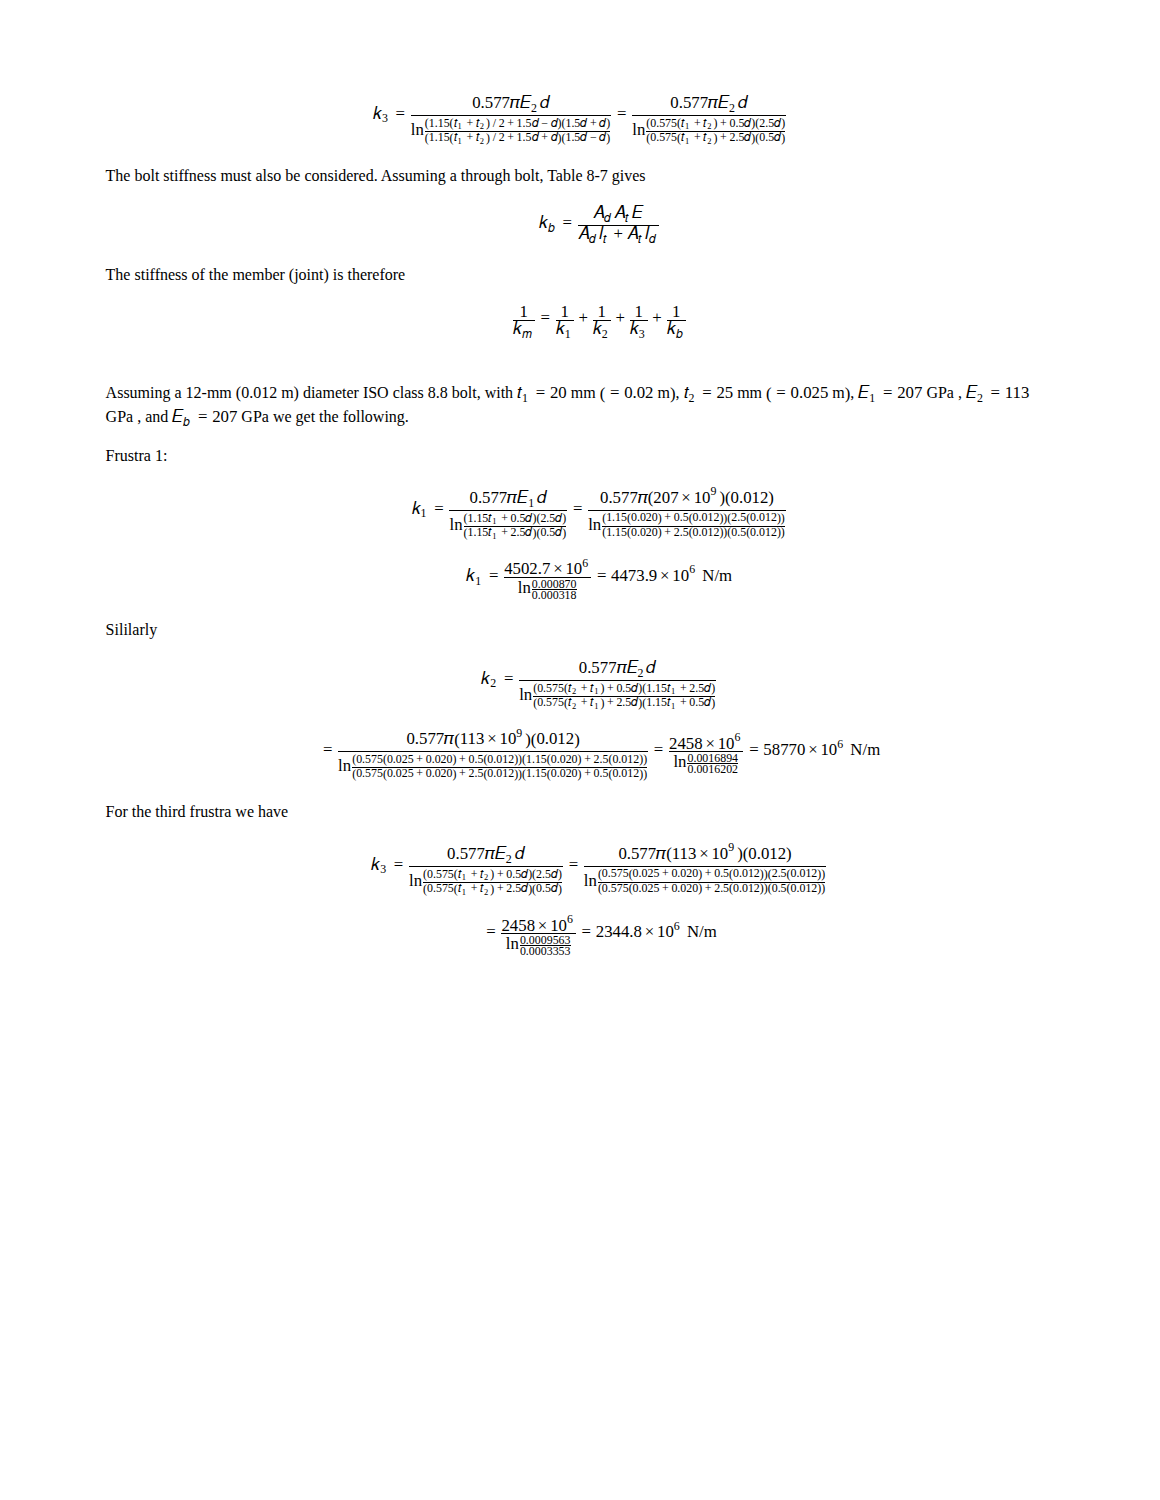k3 = 0.577πE2d ln (1.15(t1+t2)/2+1.5d−d) (1.5d+d) (1.15(t1+t2)/2+1.5d+d) (1.5d−d) = 0.577πE2d ln (0.575(t1+t2)+0.5d) (2.5d) (0.575(t1+t2)+2.5d) (0.5d)
The bolt stiffness must also be considered. Assuming a through bolt, Table 8-7 gives
kb = AdAtE Adlt+Atld
The stiffness of the member (joint) is therefore
1km = 1k1 + 1k2 + 1k3 + 1kb
Assuming a 12-mm (0.012 m) diameter ISO class 8.8 bolt, with t1=20 mm (=0.02 m), t2=25 mm (=0.025 m), E1=207 GPa , E2=113 GPa , and Eb=207 GPa we get the following.
Frustra 1:
k1 = 0.577πE1d ln (1.15t1+0.5d)(2.5d) (1.15t1+2.5d)(0.5d) = 0.577π(207×109)(0.012) ln (1.15(0.020)+0.5(0.012))(2.5(0.012)) (1.15(0.020)+2.5(0.012))(0.5(0.012))
k1 = 4502.7×106 ln0.0008700.000318 = 4473.9×106 N/m
Sililarly
k2 = 0.577πE2d ln (0.575(t2+t1)+0.5d)(1.15t1+2.5d) (0.575(t2+t1)+2.5d)(1.15t1+0.5d)
= 0.577π(113×109)(0.012) ln (0.575(0.025+0.020)+0.5(0.012))(1.15(0.020)+2.5(0.012)) (0.575(0.025+0.020)+2.5(0.012))(1.15(0.020)+0.5(0.012)) = 2458×106 ln0.00168940.0016202 = 58770×106 N/m
For the third frustra we have
k3 = 0.577πE2d ln (0.575(t1+t2)+0.5d)(2.5d) (0.575(t1+t2)+2.5d)(0.5d) = 0.577π(113×109)(0.012) ln (0.575(0.025+0.020)+0.5(0.012))(2.5(0.012)) (0.575(0.025+0.020)+2.5(0.012))(0.5(0.012))
= 2458×106 ln0.00095630.0003353 = 2344.8×106 N/m